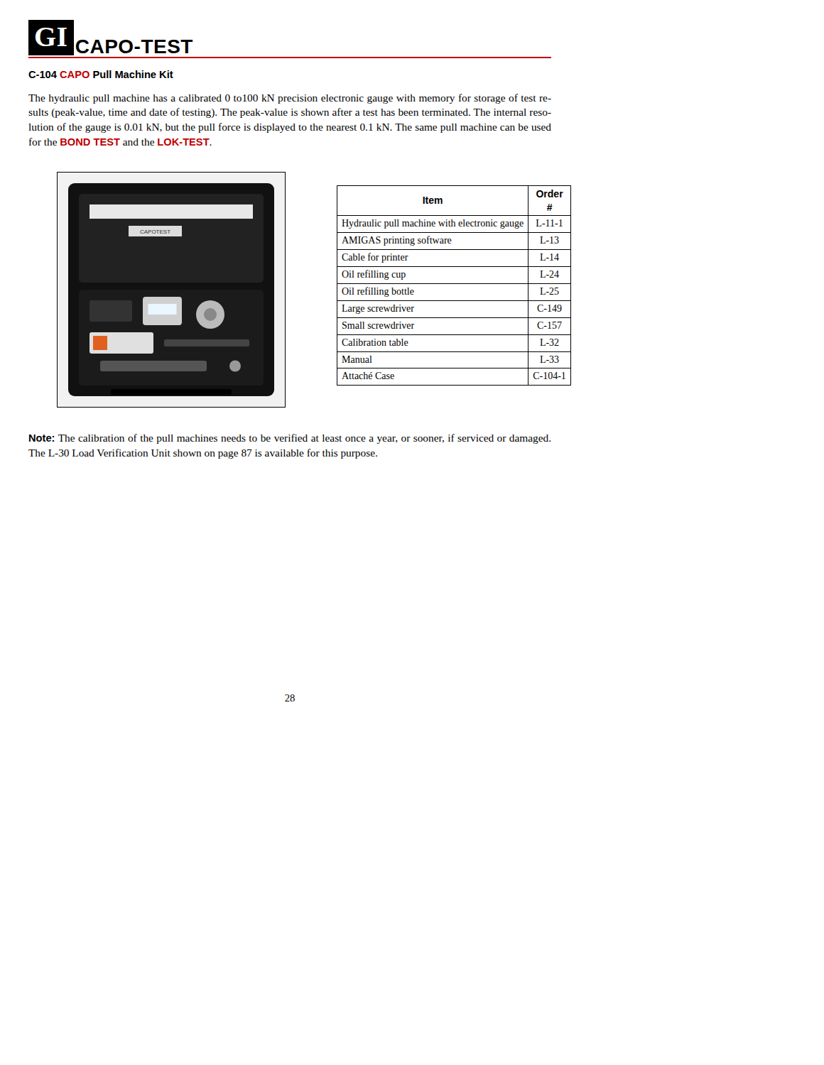GI CAPO-TEST
C-104 CAPO Pull Machine Kit
The hydraulic pull machine has a calibrated 0 to100 kN precision electronic gauge with memory for storage of test results (peak-value, time and date of testing). The peak-value is shown after a test has been terminated. The internal resolution of the gauge is 0.01 kN, but the pull force is displayed to the nearest 0.1 kN. The same pull machine can be used for the BOND TEST and the LOK-TEST.
| Item | Order # |
| --- | --- |
| Hydraulic pull machine with electronic gauge | L-11-1 |
| AMIGAS printing software | L-13 |
| Cable for printer | L-14 |
| Oil refilling cup | L-24 |
| Oil refilling bottle | L-25 |
| Large screwdriver | C-149 |
| Small screwdriver | C-157 |
| Calibration table | L-32 |
| Manual | L-33 |
| Attaché Case | C-104-1 |
Note: The calibration of the pull machines needs to be verified at least once a year, or sooner, if serviced or damaged. The L-30 Load Verification Unit shown on page 87 is available for this purpose.
28